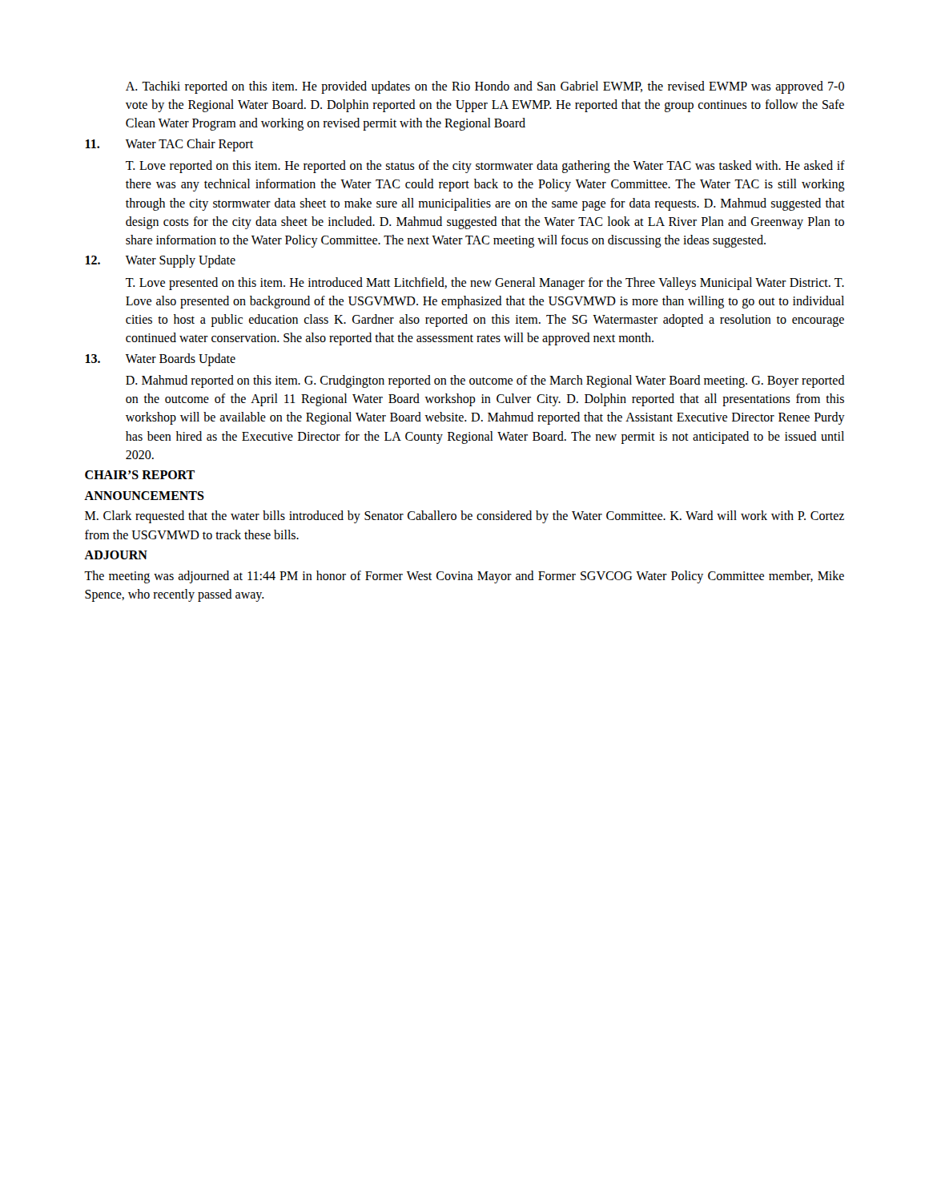A. Tachiki reported on this item. He provided updates on the Rio Hondo and San Gabriel EWMP, the revised EWMP was approved 7-0 vote by the Regional Water Board. D. Dolphin reported on the Upper LA EWMP. He reported that the group continues to follow the Safe Clean Water Program and working on revised permit with the Regional Board
11.
Water TAC Chair Report
T. Love reported on this item. He reported on the status of the city stormwater data gathering the Water TAC was tasked with. He asked if there was any technical information the Water TAC could report back to the Policy Water Committee. The Water TAC is still working through the city stormwater data sheet to make sure all municipalities are on the same page for data requests. D. Mahmud suggested that design costs for the city data sheet be included. D. Mahmud suggested that the Water TAC look at LA River Plan and Greenway Plan to share information to the Water Policy Committee. The next Water TAC meeting will focus on discussing the ideas suggested.
12.
Water Supply Update
T. Love presented on this item. He introduced Matt Litchfield, the new General Manager for the Three Valleys Municipal Water District. T. Love also presented on background of the USGVMWD. He emphasized that the USGVMWD is more than willing to go out to individual cities to host a public education class K. Gardner also reported on this item. The SG Watermaster adopted a resolution to encourage continued water conservation. She also reported that the assessment rates will be approved next month.
13.
Water Boards Update
D. Mahmud reported on this item. G. Crudgington reported on the outcome of the March Regional Water Board meeting. G. Boyer reported on the outcome of the April 11 Regional Water Board workshop in Culver City. D. Dolphin reported that all presentations from this workshop will be available on the Regional Water Board website. D. Mahmud reported that the Assistant Executive Director Renee Purdy has been hired as the Executive Director for the LA County Regional Water Board. The new permit is not anticipated to be issued until 2020.
CHAIR’S REPORT
ANNOUNCEMENTS
M. Clark requested that the water bills introduced by Senator Caballero be considered by the Water Committee. K. Ward will work with P. Cortez from the USGVMWD to track these bills.
ADJOURN
The meeting was adjourned at 11:44 PM in honor of Former West Covina Mayor and Former SGVCOG Water Policy Committee member, Mike Spence, who recently passed away.